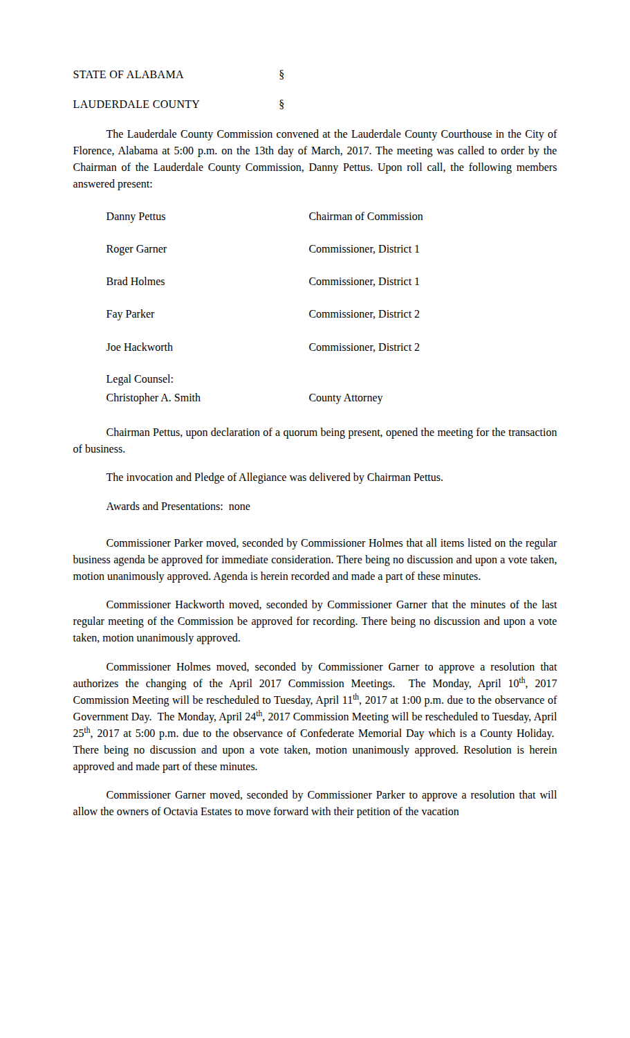STATE OF ALABAMA §
LAUDERDALE COUNTY §
The Lauderdale County Commission convened at the Lauderdale County Courthouse in the City of Florence, Alabama at 5:00 p.m. on the 13th day of March, 2017. The meeting was called to order by the Chairman of the Lauderdale County Commission, Danny Pettus. Upon roll call, the following members answered present:
| Danny Pettus | Chairman of Commission |
| Roger Garner | Commissioner, District 1 |
| Brad Holmes | Commissioner, District 1 |
| Fay Parker | Commissioner, District 2 |
| Joe Hackworth | Commissioner, District 2 |
Legal Counsel:
Christopher A. Smith County Attorney
Chairman Pettus, upon declaration of a quorum being present, opened the meeting for the transaction of business.
The invocation and Pledge of Allegiance was delivered by Chairman Pettus.
Awards and Presentations: none
Commissioner Parker moved, seconded by Commissioner Holmes that all items listed on the regular business agenda be approved for immediate consideration. There being no discussion and upon a vote taken, motion unanimously approved. Agenda is herein recorded and made a part of these minutes.
Commissioner Hackworth moved, seconded by Commissioner Garner that the minutes of the last regular meeting of the Commission be approved for recording. There being no discussion and upon a vote taken, motion unanimously approved.
Commissioner Holmes moved, seconded by Commissioner Garner to approve a resolution that authorizes the changing of the April 2017 Commission Meetings. The Monday, April 10th, 2017 Commission Meeting will be rescheduled to Tuesday, April 11th, 2017 at 1:00 p.m. due to the observance of Government Day. The Monday, April 24th, 2017 Commission Meeting will be rescheduled to Tuesday, April 25th, 2017 at 5:00 p.m. due to the observance of Confederate Memorial Day which is a County Holiday. There being no discussion and upon a vote taken, motion unanimously approved. Resolution is herein approved and made part of these minutes.
Commissioner Garner moved, seconded by Commissioner Parker to approve a resolution that will allow the owners of Octavia Estates to move forward with their petition of the vacation